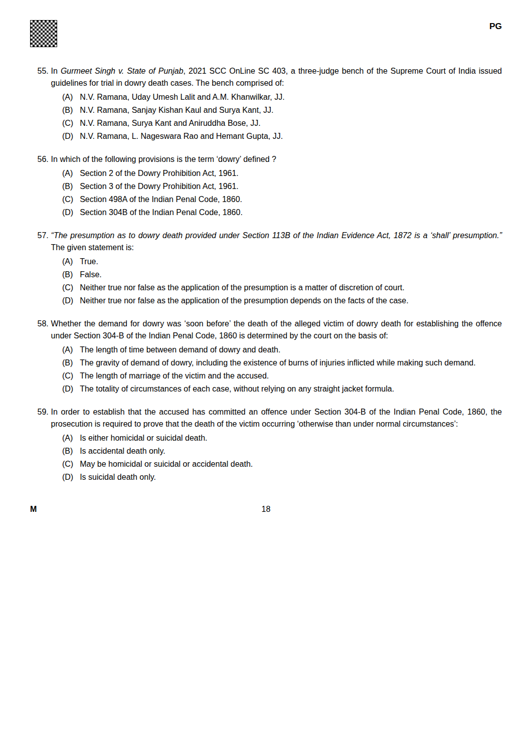PG
55. In Gurmeet Singh v. State of Punjab, 2021 SCC OnLine SC 403, a three-judge bench of the Supreme Court of India issued guidelines for trial in dowry death cases. The bench comprised of:
(A) N.V. Ramana, Uday Umesh Lalit and A.M. Khanwilkar, JJ.
(B) N.V. Ramana, Sanjay Kishan Kaul and Surya Kant, JJ.
(C) N.V. Ramana, Surya Kant and Aniruddha Bose, JJ.
(D) N.V. Ramana, L. Nageswara Rao and Hemant Gupta, JJ.
56. In which of the following provisions is the term ‘dowry’ defined ?
(A) Section 2 of the Dowry Prohibition Act, 1961.
(B) Section 3 of the Dowry Prohibition Act, 1961.
(C) Section 498A of the Indian Penal Code, 1860.
(D) Section 304B of the Indian Penal Code, 1860.
57. “The presumption as to dowry death provided under Section 113B of the Indian Evidence Act, 1872 is a ‘shall’ presumption.” The given statement is:
(A) True.
(B) False.
(C) Neither true nor false as the application of the presumption is a matter of discretion of court.
(D) Neither true nor false as the application of the presumption depends on the facts of the case.
58. Whether the demand for dowry was ‘soon before’ the death of the alleged victim of dowry death for establishing the offence under Section 304-B of the Indian Penal Code, 1860 is determined by the court on the basis of:
(A) The length of time between demand of dowry and death.
(B) The gravity of demand of dowry, including the existence of burns of injuries inflicted while making such demand.
(C) The length of marriage of the victim and the accused.
(D) The totality of circumstances of each case, without relying on any straight jacket formula.
59. In order to establish that the accused has committed an offence under Section 304-B of the Indian Penal Code, 1860, the prosecution is required to prove that the death of the victim occurring ‘otherwise than under normal circumstances’:
(A) Is either homicidal or suicidal death.
(B) Is accidental death only.
(C) May be homicidal or suicidal or accidental death.
(D) Is suicidal death only.
M
18